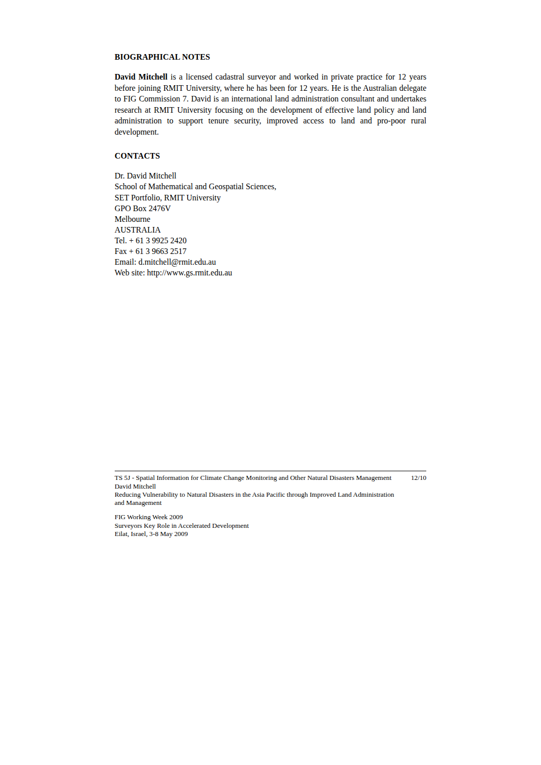BIOGRAPHICAL NOTES
David Mitchell is a licensed cadastral surveyor and worked in private practice for 12 years before joining RMIT University, where he has been for 12 years. He is the Australian delegate to FIG Commission 7. David is an international land administration consultant and undertakes research at RMIT University focusing on the development of effective land policy and land administration to support tenure security, improved access to land and pro-poor rural development.
CONTACTS
Dr. David Mitchell
School of Mathematical and Geospatial Sciences,
SET Portfolio, RMIT University
GPO Box 2476V
Melbourne
AUSTRALIA
Tel. + 61 3 9925 2420
Fax + 61 3 9663 2517
Email: d.mitchell@rmit.edu.au
Web site: http://www.gs.rmit.edu.au
TS 5J - Spatial Information for Climate Change Monitoring and Other Natural Disasters Management
David Mitchell
Reducing Vulnerability to Natural Disasters in the Asia Pacific through Improved Land Administration and Management
12/10
FIG Working Week 2009
Surveyors Key Role in Accelerated Development
Eilat, Israel, 3-8 May 2009